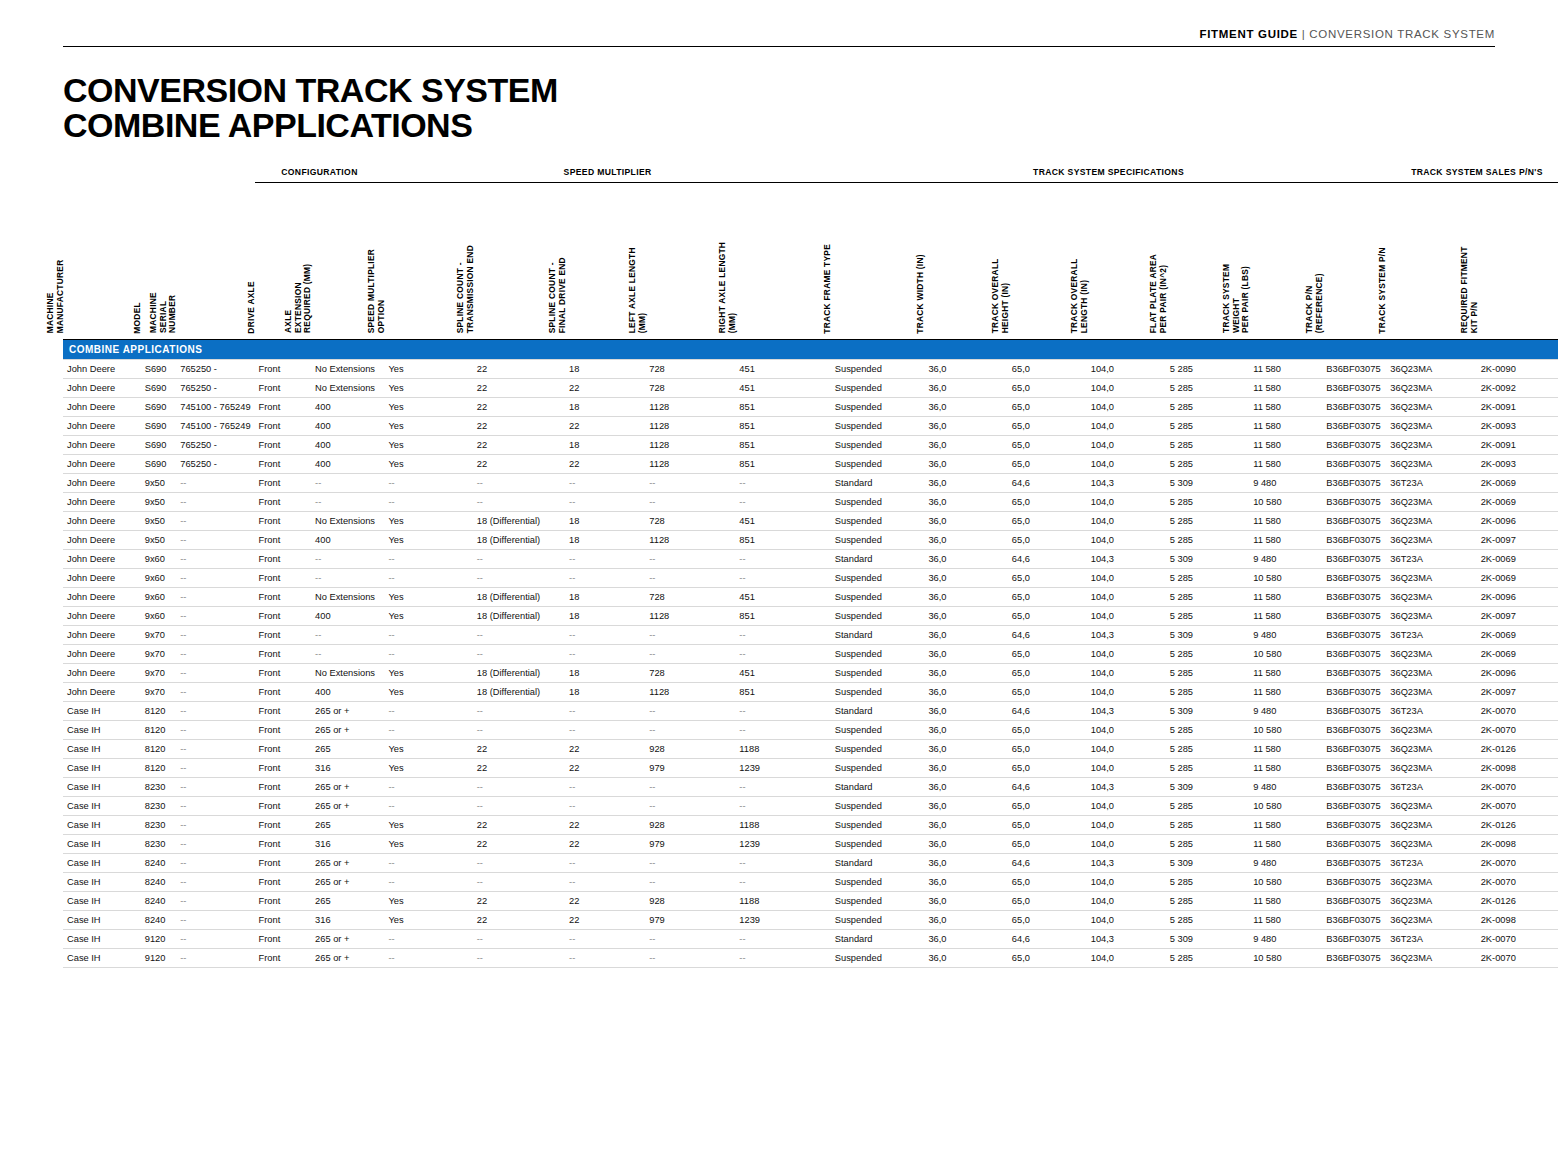FITMENT GUIDE | CONVERSION TRACK SYSTEM
CONVERSION TRACK SYSTEM COMBINE APPLICATIONS
| | | | CONFIGURATION | SPEED MULTIPLIER | TRACK SYSTEM SPECIFICATIONS | TRACK SYSTEM SALES P/N'S |
| --- | --- | --- | --- | --- | --- | --- |
| MACHINE MANUFACTURER | MODEL | MACHINE SERIAL NUMBER | DRIVE AXLE | AXLE EXTENSION REQUIRED (MM) | SPEED MULTIPLIER OPTION | SPLINE COUNT - TRANSMISSION END | SPLINE COUNT - FINAL DRIVE END | LEFT AXLE LENGTH (MM) | RIGHT AXLE LENGTH (MM) | TRACK FRAME TYPE | TRACK WIDTH (IN) | TRACK OVERALL HEIGHT (IN) | TRACK OVERALL LENGTH (IN) | FLAT PLATE AREA PER PAIR (IN^2) | TRACK SYSTEM WEIGHT PER PAIR (LBS) | TRACK P/N (REFERENCE) | TRACK SYSTEM P/N | REQUIRED FITMENT KIT P/N |
| COMBINE APPLICATIONS |
| John Deere | S690 | 765250 - | Front | No Extensions | Yes | 22 | 18 | 728 | 451 | Suspended | 36,0 | 65,0 | 104,0 | 5 285 | 11 580 | B36BF03075 | 36Q23MA | 2K-0090 |
| John Deere | S690 | 765250 - | Front | No Extensions | Yes | 22 | 22 | 728 | 451 | Suspended | 36,0 | 65,0 | 104,0 | 5 285 | 11 580 | B36BF03075 | 36Q23MA | 2K-0092 |
| John Deere | S690 | 745100 - 765249 | Front | 400 | Yes | 22 | 18 | 1128 | 851 | Suspended | 36,0 | 65,0 | 104,0 | 5 285 | 11 580 | B36BF03075 | 36Q23MA | 2K-0091 |
| John Deere | S690 | 745100 - 765249 | Front | 400 | Yes | 22 | 22 | 1128 | 851 | Suspended | 36,0 | 65,0 | 104,0 | 5 285 | 11 580 | B36BF03075 | 36Q23MA | 2K-0093 |
| John Deere | S690 | 765250 - | Front | 400 | Yes | 22 | 18 | 1128 | 851 | Suspended | 36,0 | 65,0 | 104,0 | 5 285 | 11 580 | B36BF03075 | 36Q23MA | 2K-0091 |
| John Deere | S690 | 765250 - | Front | 400 | Yes | 22 | 22 | 1128 | 851 | Suspended | 36,0 | 65,0 | 104,0 | 5 285 | 11 580 | B36BF03075 | 36Q23MA | 2K-0093 |
| John Deere | 9x50 | -- | Front | -- | -- | -- | -- | -- | -- | Standard | 36,0 | 64,6 | 104,3 | 5 309 | 9 480 | B36BF03075 | 36T23A | 2K-0069 |
| John Deere | 9x50 | -- | Front | -- | -- | -- | -- | -- | -- | Suspended | 36,0 | 65,0 | 104,0 | 5 285 | 10 580 | B36BF03075 | 36Q23MA | 2K-0069 |
| John Deere | 9x50 | -- | Front | No Extensions | Yes | 18 (Differential) | 18 | 728 | 451 | Suspended | 36,0 | 65,0 | 104,0 | 5 285 | 11 580 | B36BF03075 | 36Q23MA | 2K-0096 |
| John Deere | 9x50 | -- | Front | 400 | Yes | 18 (Differential) | 18 | 1128 | 851 | Suspended | 36,0 | 65,0 | 104,0 | 5 285 | 11 580 | B36BF03075 | 36Q23MA | 2K-0097 |
| John Deere | 9x60 | -- | Front | -- | -- | -- | -- | -- | -- | Standard | 36,0 | 64,6 | 104,3 | 5 309 | 9 480 | B36BF03075 | 36T23A | 2K-0069 |
| John Deere | 9x60 | -- | Front | -- | -- | -- | -- | -- | -- | Suspended | 36,0 | 65,0 | 104,0 | 5 285 | 10 580 | B36BF03075 | 36Q23MA | 2K-0069 |
| John Deere | 9x60 | -- | Front | No Extensions | Yes | 18 (Differential) | 18 | 728 | 451 | Suspended | 36,0 | 65,0 | 104,0 | 5 285 | 11 580 | B36BF03075 | 36Q23MA | 2K-0096 |
| John Deere | 9x60 | -- | Front | 400 | Yes | 18 (Differential) | 18 | 1128 | 851 | Suspended | 36,0 | 65,0 | 104,0 | 5 285 | 11 580 | B36BF03075 | 36Q23MA | 2K-0097 |
| John Deere | 9x70 | -- | Front | -- | -- | -- | -- | -- | -- | Standard | 36,0 | 64,6 | 104,3 | 5 309 | 9 480 | B36BF03075 | 36T23A | 2K-0069 |
| John Deere | 9x70 | -- | Front | -- | -- | -- | -- | -- | -- | Suspended | 36,0 | 65,0 | 104,0 | 5 285 | 10 580 | B36BF03075 | 36Q23MA | 2K-0069 |
| John Deere | 9x70 | -- | Front | No Extensions | Yes | 18 (Differential) | 18 | 728 | 451 | Suspended | 36,0 | 65,0 | 104,0 | 5 285 | 11 580 | B36BF03075 | 36Q23MA | 2K-0096 |
| John Deere | 9x70 | -- | Front | 400 | Yes | 18 (Differential) | 18 | 1128 | 851 | Suspended | 36,0 | 65,0 | 104,0 | 5 285 | 11 580 | B36BF03075 | 36Q23MA | 2K-0097 |
| Case IH | 8120 | -- | Front | 265 or + | -- | -- | -- | -- | -- | Standard | 36,0 | 64,6 | 104,3 | 5 309 | 9 480 | B36BF03075 | 36T23A | 2K-0070 |
| Case IH | 8120 | -- | Front | 265 or + | -- | -- | -- | -- | -- | Suspended | 36,0 | 65,0 | 104,0 | 5 285 | 10 580 | B36BF03075 | 36Q23MA | 2K-0070 |
| Case IH | 8120 | -- | Front | 265 | Yes | 22 | 22 | 928 | 1188 | Suspended | 36,0 | 65,0 | 104,0 | 5 285 | 11 580 | B36BF03075 | 36Q23MA | 2K-0126 |
| Case IH | 8120 | -- | Front | 316 | Yes | 22 | 22 | 979 | 1239 | Suspended | 36,0 | 65,0 | 104,0 | 5 285 | 11 580 | B36BF03075 | 36Q23MA | 2K-0098 |
| Case IH | 8230 | -- | Front | 265 or + | -- | -- | -- | -- | -- | Standard | 36,0 | 64,6 | 104,3 | 5 309 | 9 480 | B36BF03075 | 36T23A | 2K-0070 |
| Case IH | 8230 | -- | Front | 265 or + | -- | -- | -- | -- | -- | Suspended | 36,0 | 65,0 | 104,0 | 5 285 | 10 580 | B36BF03075 | 36Q23MA | 2K-0070 |
| Case IH | 8230 | -- | Front | 265 | Yes | 22 | 22 | 928 | 1188 | Suspended | 36,0 | 65,0 | 104,0 | 5 285 | 11 580 | B36BF03075 | 36Q23MA | 2K-0126 |
| Case IH | 8230 | -- | Front | 316 | Yes | 22 | 22 | 979 | 1239 | Suspended | 36,0 | 65,0 | 104,0 | 5 285 | 11 580 | B36BF03075 | 36Q23MA | 2K-0098 |
| Case IH | 8240 | -- | Front | 265 or + | -- | -- | -- | -- | -- | Standard | 36,0 | 64,6 | 104,3 | 5 309 | 9 480 | B36BF03075 | 36T23A | 2K-0070 |
| Case IH | 8240 | -- | Front | 265 or + | -- | -- | -- | -- | -- | Suspended | 36,0 | 65,0 | 104,0 | 5 285 | 10 580 | B36BF03075 | 36Q23MA | 2K-0070 |
| Case IH | 8240 | -- | Front | 265 | Yes | 22 | 22 | 928 | 1188 | Suspended | 36,0 | 65,0 | 104,0 | 5 285 | 11 580 | B36BF03075 | 36Q23MA | 2K-0126 |
| Case IH | 8240 | -- | Front | 316 | Yes | 22 | 22 | 979 | 1239 | Suspended | 36,0 | 65,0 | 104,0 | 5 285 | 11 580 | B36BF03075 | 36Q23MA | 2K-0098 |
| Case IH | 9120 | -- | Front | 265 or + | -- | -- | -- | -- | -- | Standard | 36,0 | 64,6 | 104,3 | 5 309 | 9 480 | B36BF03075 | 36T23A | 2K-0070 |
| Case IH | 9120 | -- | Front | 265 or + | -- | -- | -- | -- | -- | Suspended | 36,0 | 65,0 | 104,0 | 5 285 | 10 580 | B36BF03075 | 36Q23MA | 2K-0070 |